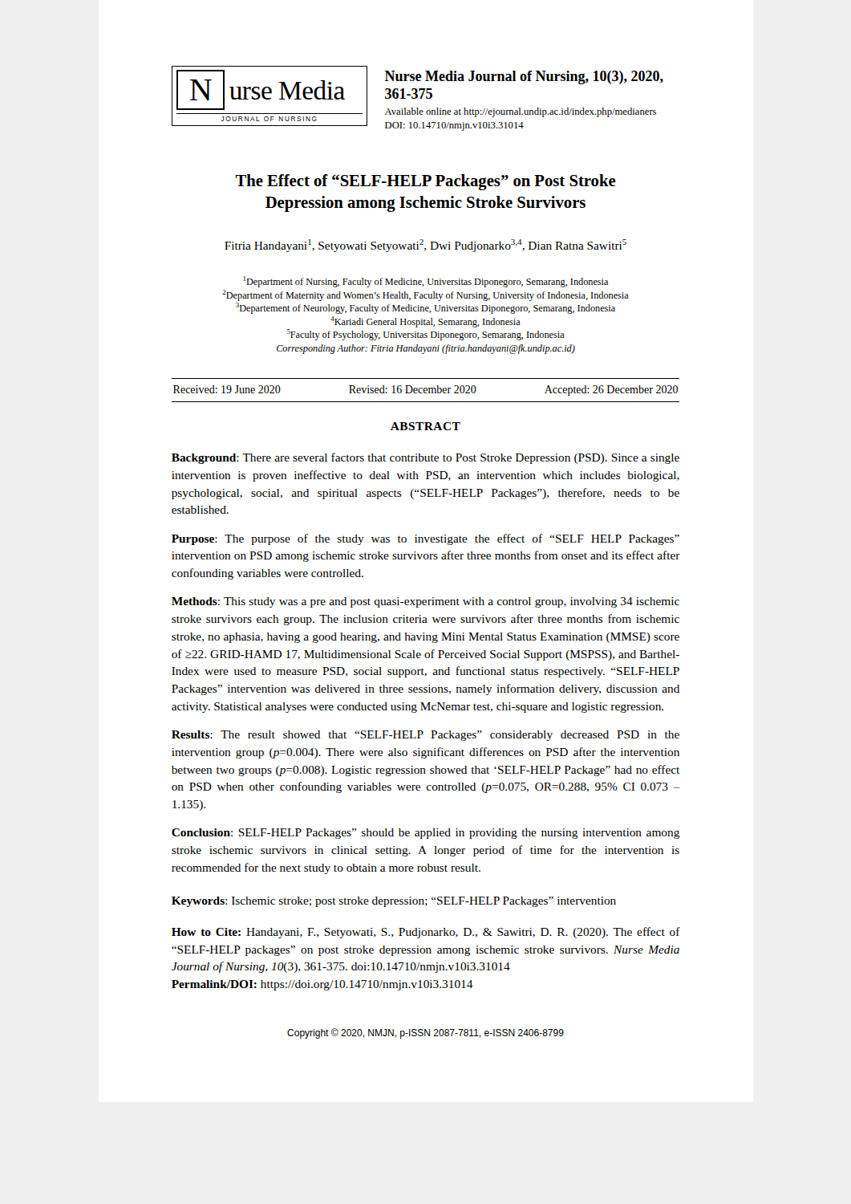N
urse Media
JOURNAL OF NURSING
Nurse Media Journal of Nursing, 10(3), 2020, 361-375
Available online at http://ejournal.undip.ac.id/index.php/medianers
DOI: 10.14710/nmjn.v10i3.31014
The Effect of “SELF-HELP Packages” on Post Stroke
Depression among Ischemic Stroke Survivors
Fitria Handayani1, Setyowati Setyowati2, Dwi Pudjonarko3,4, Dian Ratna Sawitri5
1Department of Nursing, Faculty of Medicine, Universitas Diponegoro, Semarang, Indonesia
2Department of Maternity and Women’s Health, Faculty of Nursing, University of Indonesia, Indonesia
3Departement of Neurology, Faculty of Medicine, Universitas Diponegoro, Semarang, Indonesia
4Kariadi General Hospital, Semarang, Indonesia
5Faculty of Psychology, Universitas Diponegoro, Semarang, Indonesia
Corresponding Author: Fitria Handayani (fitria.handayani@fk.undip.ac.id)
Received: 19 June 2020 Revised: 16 December 2020 Accepted: 26 December 2020
ABSTRACT
Background: There are several factors that contribute to Post Stroke Depression (PSD). Since a single intervention is proven ineffective to deal with PSD, an intervention which includes biological, psychological, social, and spiritual aspects (“SELF-HELP Packages”), therefore, needs to be established.
Purpose: The purpose of the study was to investigate the effect of “SELF HELP Packages” intervention on PSD among ischemic stroke survivors after three months from onset and its effect after confounding variables were controlled.
Methods: This study was a pre and post quasi-experiment with a control group, involving 34 ischemic stroke survivors each group. The inclusion criteria were survivors after three months from ischemic stroke, no aphasia, having a good hearing, and having Mini Mental Status Examination (MMSE) score of ≥22. GRID-HAMD 17, Multidimensional Scale of Perceived Social Support (MSPSS), and Barthel-Index were used to measure PSD, social support, and functional status respectively. “SELF-HELP Packages” intervention was delivered in three sessions, namely information delivery, discussion and activity. Statistical analyses were conducted using McNemar test, chi-square and logistic regression.
Results: The result showed that “SELF-HELP Packages” considerably decreased PSD in the intervention group (p=0.004). There were also significant differences on PSD after the intervention between two groups (p=0.008). Logistic regression showed that ‘SELF-HELP Package” had no effect on PSD when other confounding variables were controlled (p=0.075, OR=0.288, 95% CI 0.073 – 1.135).
Conclusion: SELF-HELP Packages” should be applied in providing the nursing intervention among stroke ischemic survivors in clinical setting. A longer period of time for the intervention is recommended for the next study to obtain a more robust result.
Keywords: Ischemic stroke; post stroke depression; “SELF-HELP Packages” intervention
How to Cite: Handayani, F., Setyowati, S., Pudjonarko, D., & Sawitri, D. R. (2020). The effect of “SELF-HELP packages” on post stroke depression among ischemic stroke survivors. Nurse Media Journal of Nursing, 10(3), 361-375. doi:10.14710/nmjn.v10i3.31014
Permalink/DOI: https://doi.org/10.14710/nmjn.v10i3.31014
Copyright © 2020, NMJN, p-ISSN 2087-7811, e-ISSN 2406-8799